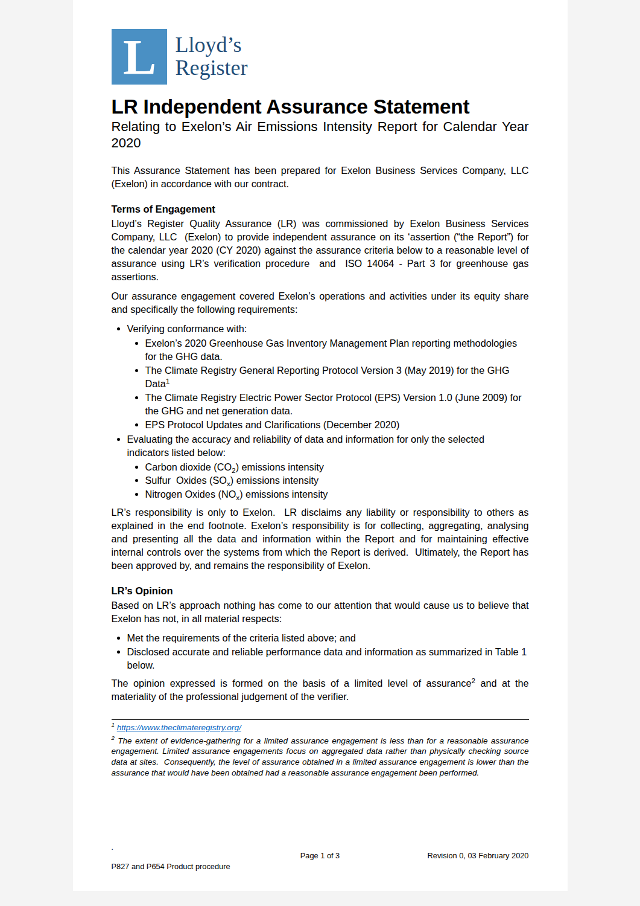L
Lloyd’s
Register
LR Independent Assurance Statement
Relating to Exelon’s Air Emissions Intensity Report for Calendar Year 2020
This Assurance Statement has been prepared for Exelon Business Services Company, LLC (Exelon) in accordance with our contract.
Terms of Engagement
Lloyd’s Register Quality Assurance (LR) was commissioned by Exelon Business Services Company, LLC (Exelon) to provide independent assurance on its ‘assertion (“the Report”) for the calendar year 2020 (CY 2020) against the assurance criteria below to a reasonable level of assurance using LR’s verification procedure and ISO 14064 - Part 3 for greenhouse gas assertions.
Our assurance engagement covered Exelon’s operations and activities under its equity share and specifically the following requirements:
Verifying conformance with:
Exelon’s 2020 Greenhouse Gas Inventory Management Plan reporting methodologies for the GHG data.
The Climate Registry General Reporting Protocol Version 3 (May 2019) for the GHG Data1
The Climate Registry Electric Power Sector Protocol (EPS) Version 1.0 (June 2009) for the GHG and net generation data.
EPS Protocol Updates and Clarifications (December 2020)
Evaluating the accuracy and reliability of data and information for only the selected indicators listed below:
Carbon dioxide (CO2) emissions intensity
Sulfur Oxides (SOx) emissions intensity
Nitrogen Oxides (NOx) emissions intensity
LR’s responsibility is only to Exelon. LR disclaims any liability or responsibility to others as explained in the end footnote. Exelon’s responsibility is for collecting, aggregating, analysing and presenting all the data and information within the Report and for maintaining effective internal controls over the systems from which the Report is derived. Ultimately, the Report has been approved by, and remains the responsibility of Exelon.
LR’s Opinion
Based on LR’s approach nothing has come to our attention that would cause us to believe that Exelon has not, in all material respects:
Met the requirements of the criteria listed above; and
Disclosed accurate and reliable performance data and information as summarized in Table 1 below.
The opinion expressed is formed on the basis of a limited level of assurance2 and at the materiality of the professional judgement of the verifier.
1 https://www.theclimateregistry.org/
2 The extent of evidence-gathering for a limited assurance engagement is less than for a reasonable assurance engagement. Limited assurance engagements focus on aggregated data rather than physically checking source data at sites. Consequently, the level of assurance obtained in a limited assurance engagement is lower than the assurance that would have been obtained had a reasonable assurance engagement been performed.
.
P827 and P654 Product procedure
Page 1 of 3
Revision 0, 03 February 2020